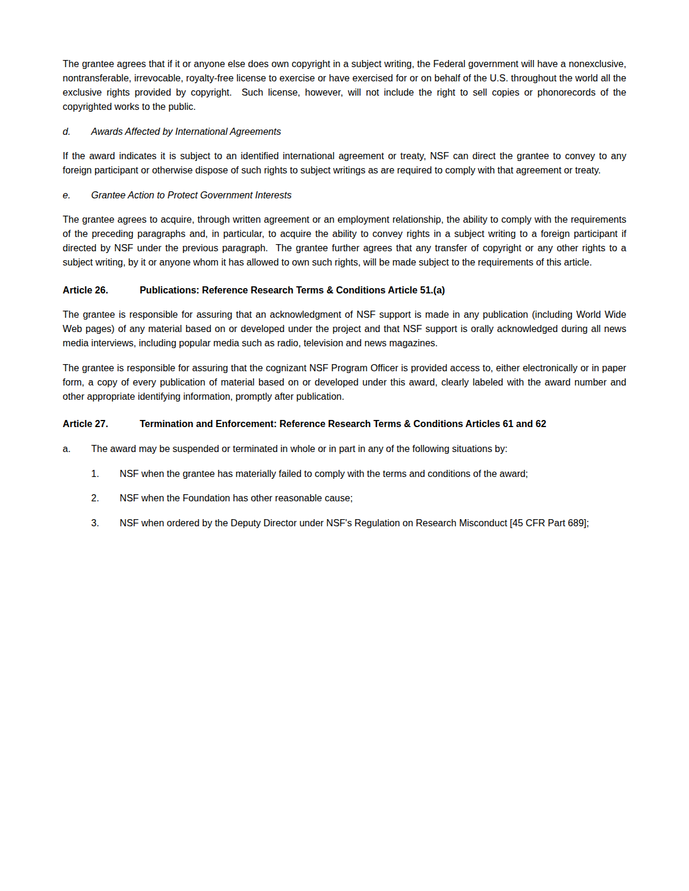The grantee agrees that if it or anyone else does own copyright in a subject writing, the Federal government will have a nonexclusive, nontransferable, irrevocable, royalty-free license to exercise or have exercised for or on behalf of the U.S. throughout the world all the exclusive rights provided by copyright. Such license, however, will not include the right to sell copies or phonorecords of the copyrighted works to the public.
d.
Awards Affected by International Agreements
If the award indicates it is subject to an identified international agreement or treaty, NSF can direct the grantee to convey to any foreign participant or otherwise dispose of such rights to subject writings as are required to comply with that agreement or treaty.
e.
Grantee Action to Protect Government Interests
The grantee agrees to acquire, through written agreement or an employment relationship, the ability to comply with the requirements of the preceding paragraphs and, in particular, to acquire the ability to convey rights in a subject writing to a foreign participant if directed by NSF under the previous paragraph. The grantee further agrees that any transfer of copyright or any other rights to a subject writing, by it or anyone whom it has allowed to own such rights, will be made subject to the requirements of this article.
Article 26. Publications: Reference Research Terms & Conditions Article 51.(a)
The grantee is responsible for assuring that an acknowledgment of NSF support is made in any publication (including World Wide Web pages) of any material based on or developed under the project and that NSF support is orally acknowledged during all news media interviews, including popular media such as radio, television and news magazines.
The grantee is responsible for assuring that the cognizant NSF Program Officer is provided access to, either electronically or in paper form, a copy of every publication of material based on or developed under this award, clearly labeled with the award number and other appropriate identifying information, promptly after publication.
Article 27. Termination and Enforcement: Reference Research Terms & Conditions Articles 61 and 62
a.
The award may be suspended or terminated in whole or in part in any of the following situations by:
1.
NSF when the grantee has materially failed to comply with the terms and conditions of the award;
2.
NSF when the Foundation has other reasonable cause;
3.
NSF when ordered by the Deputy Director under NSF's Regulation on Research Misconduct [45 CFR Part 689];